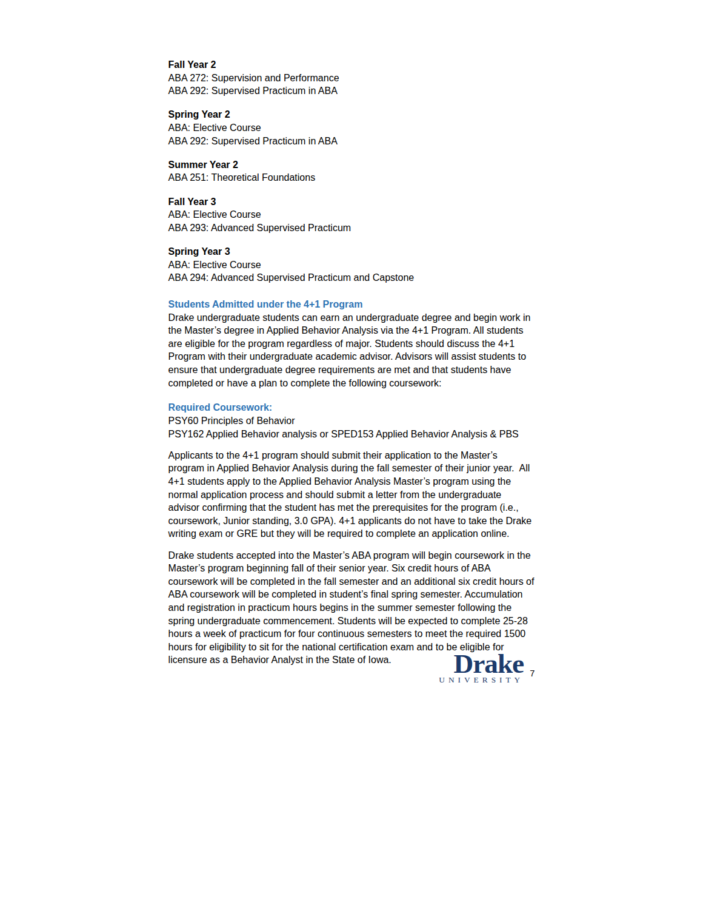Fall Year 2
ABA 272: Supervision and Performance
ABA 292: Supervised Practicum in ABA
Spring Year 2
ABA: Elective Course
ABA 292: Supervised Practicum in ABA
Summer Year 2
ABA 251: Theoretical Foundations
Fall Year 3
ABA: Elective Course
ABA 293: Advanced Supervised Practicum
Spring Year 3
ABA: Elective Course
ABA 294: Advanced Supervised Practicum and Capstone
Students Admitted under the 4+1 Program
Drake undergraduate students can earn an undergraduate degree and begin work in the Master’s degree in Applied Behavior Analysis via the 4+1 Program. All students are eligible for the program regardless of major. Students should discuss the 4+1 Program with their undergraduate academic advisor. Advisors will assist students to ensure that undergraduate degree requirements are met and that students have completed or have a plan to complete the following coursework:
Required Coursework:
PSY60 Principles of Behavior
PSY162 Applied Behavior analysis or SPED153 Applied Behavior Analysis & PBS
Applicants to the 4+1 program should submit their application to the Master’s program in Applied Behavior Analysis during the fall semester of their junior year. All 4+1 students apply to the Applied Behavior Analysis Master’s program using the normal application process and should submit a letter from the undergraduate advisor confirming that the student has met the prerequisites for the program (i.e., coursework, Junior standing, 3.0 GPA). 4+1 applicants do not have to take the Drake writing exam or GRE but they will be required to complete an application online.
Drake students accepted into the Master’s ABA program will begin coursework in the Master’s program beginning fall of their senior year. Six credit hours of ABA coursework will be completed in the fall semester and an additional six credit hours of ABA coursework will be completed in student’s final spring semester. Accumulation and registration in practicum hours begins in the summer semester following the spring undergraduate commencement. Students will be expected to complete 25-28 hours a week of practicum for four continuous semesters to meet the required 1500 hours for eligibility to sit for the national certification exam and to be eligible for licensure as a Behavior Analyst in the State of Iowa.
Drake
UNIVERSITY
7